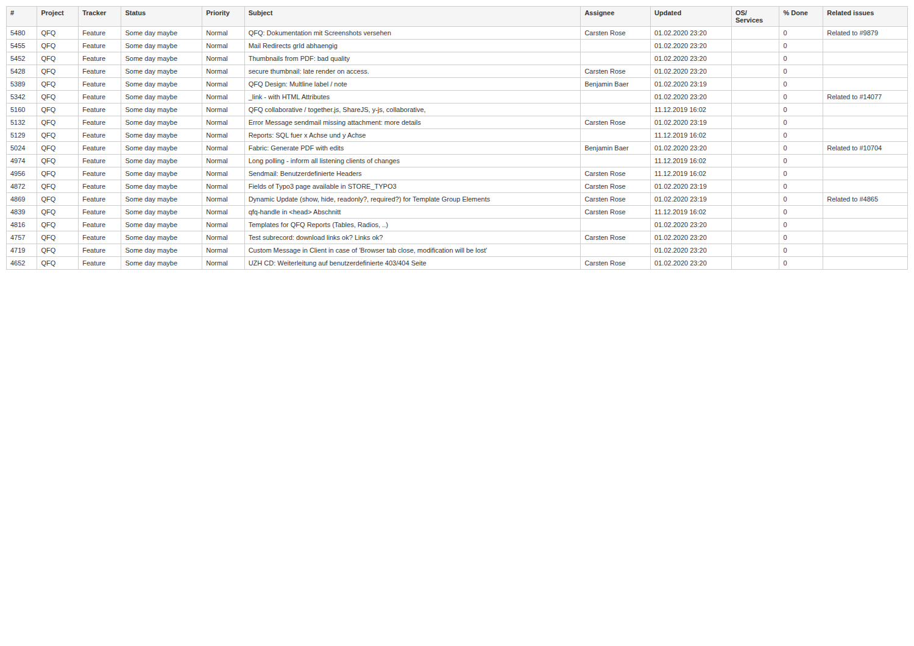| # | Project | Tracker | Status | Priority | Subject | Assignee | Updated | OS/ Services | % Done | Related issues |
| --- | --- | --- | --- | --- | --- | --- | --- | --- | --- | --- |
| 5480 | QFQ | Feature | Some day maybe | Normal | QFQ: Dokumentation mit Screenshots versehen | Carsten Rose | 01.02.2020 23:20 | | 0 | Related to #9879 |
| 5455 | QFQ | Feature | Some day maybe | Normal | Mail Redirects grId abhaengig | | 01.02.2020 23:20 | | 0 | |
| 5452 | QFQ | Feature | Some day maybe | Normal | Thumbnails from PDF: bad quality | | 01.02.2020 23:20 | | 0 | |
| 5428 | QFQ | Feature | Some day maybe | Normal | secure thumbnail: late render on access. | Carsten Rose | 01.02.2020 23:20 | | 0 | |
| 5389 | QFQ | Feature | Some day maybe | Normal | QFQ Design: Multline label / note | Benjamin Baer | 01.02.2020 23:19 | | 0 | |
| 5342 | QFQ | Feature | Some day maybe | Normal | _link - with HTML Attributes | | 01.02.2020 23:20 | | 0 | Related to #14077 |
| 5160 | QFQ | Feature | Some day maybe | Normal | QFQ collaborative / together.js, ShareJS, y-js, collaborative, | | 11.12.2019 16:02 | | 0 | |
| 5132 | QFQ | Feature | Some day maybe | Normal | Error Message sendmail missing attachment: more details | Carsten Rose | 01.02.2020 23:19 | | 0 | |
| 5129 | QFQ | Feature | Some day maybe | Normal | Reports: SQL fuer x Achse und y Achse | | 11.12.2019 16:02 | | 0 | |
| 5024 | QFQ | Feature | Some day maybe | Normal | Fabric: Generate PDF with edits | Benjamin Baer | 01.02.2020 23:20 | | 0 | Related to #10704 |
| 4974 | QFQ | Feature | Some day maybe | Normal | Long polling - inform all listening clients of changes | | 11.12.2019 16:02 | | 0 | |
| 4956 | QFQ | Feature | Some day maybe | Normal | Sendmail: Benutzerdefinierte Headers | Carsten Rose | 11.12.2019 16:02 | | 0 | |
| 4872 | QFQ | Feature | Some day maybe | Normal | Fields of Typo3 page available in STORE_TYPO3 | Carsten Rose | 01.02.2020 23:19 | | 0 | |
| 4869 | QFQ | Feature | Some day maybe | Normal | Dynamic Update (show, hide, readonly?, required?) for Template Group Elements | Carsten Rose | 01.02.2020 23:19 | | 0 | Related to #4865 |
| 4839 | QFQ | Feature | Some day maybe | Normal | qfq-handle in <head> Abschnitt | Carsten Rose | 11.12.2019 16:02 | | 0 | |
| 4816 | QFQ | Feature | Some day maybe | Normal | Templates for QFQ Reports (Tables, Radios, ..) | | 01.02.2020 23:20 | | 0 | |
| 4757 | QFQ | Feature | Some day maybe | Normal | Test subrecord: download links ok? Links ok? | Carsten Rose | 01.02.2020 23:20 | | 0 | |
| 4719 | QFQ | Feature | Some day maybe | Normal | Custom Message in Client in case of 'Browser tab close, modification will be lost' | | 01.02.2020 23:20 | | 0 | |
| 4652 | QFQ | Feature | Some day maybe | Normal | UZH CD: Weiterleitung auf benutzerdefinierte 403/404 Seite | Carsten Rose | 01.02.2020 23:20 | | 0 | |